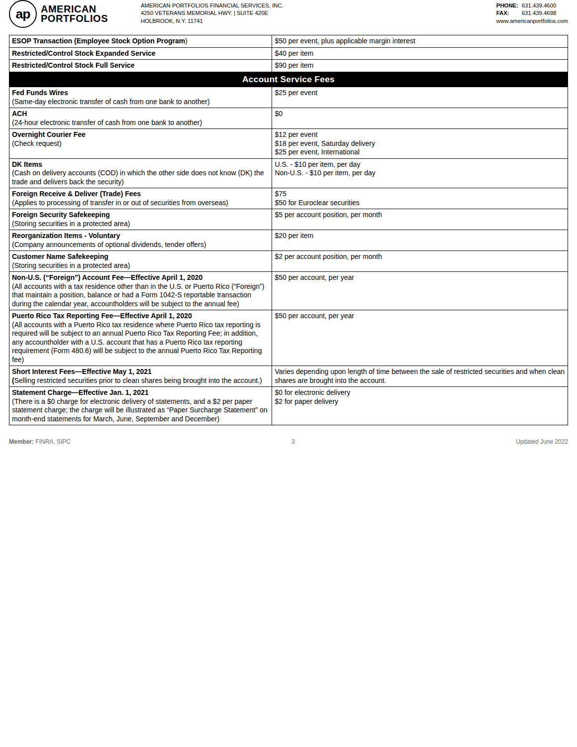ap
AMERICAN PORTFOLIOS
AMERICAN PORTFOLIOS FINANCIAL SERVICES, INC.
4250 VETERANS MEMORIAL HWY. | SUITE 420E
HOLBROOK, N.Y. 11741
PHONE: 631.439.4600
FAX: 631.439.4698
www.americanportfolios.com
| ESOP Transaction (Employee Stock Option Program ) | $50 per event, plus applicable margin interest |
| Restricted/Control Stock Expanded Service | $40 per item |
| Restricted/Control Stock Full Service | $90 per item |
| Account Service Fees |
| Fed Funds Wires (Same-day electronic transfer of cash from one bank to another) | $25 per event |
| ACH (24-hour electronic transfer of cash from one bank to another) | $0 |
| Overnight Courier Fee (Check request) | $12 per event $18 per event, Saturday delivery $25 per event, International |
| DK Items (Cash on delivery accounts (COD) in which the other side does not know (DK) the trade and delivers back the security) | U.S. - $10 per item, per day Non-U.S. - $10 per item, per day |
| Foreign Receive & Deliver (Trade) Fees (Applies to processing of transfer in or out of securities from overseas) | $75 $50 for Euroclear securities |
| Foreign Security Safekeeping (Storing securities in a protected area) | $5 per account position, per month |
| Reorganization Items - Voluntary (Company announcements of optional dividends, tender offers) | $20 per item |
| Customer Name Safekeeping (Storing securities in a protected area) | $2 per account position, per month |
| Non-U.S. (“Foreign”) Account Fee—Effective April 1, 2020 (All accounts with a tax residence other than in the U.S. or Puerto Rico (“Foreign”) that maintain a position, balance or had a Form 1042-S reportable transaction during the calendar year, accountholders will be subject to the annual fee) | $50 per account, per year |
| Puerto Rico Tax Reporting Fee—Effective April 1, 2020 (All accounts with a Puerto Rico tax residence where Puerto Rico tax reporting is required will be subject to an annual Puerto Rico Tax Reporting Fee; in addition, any accountholder with a U.S. account that has a Puerto Rico tax reporting requirement (Form 480.6) will be subject to the annual Puerto Rico Tax Reporting fee) | $50 per account, per year |
| Short Interest Fees—Effective May 1, 2021 ( Selling restricted securities prior to clean shares being brought into the account.) | Varies depending upon length of time between the sale of restricted securities and when clean shares are brought into the account. |
| Statement Charge—Effective Jan. 1, 2021 (There is a $0 charge for electronic delivery of statements, and a $2 per paper statement charge; the charge will be illustrated as “Paper Surcharge Statement” on month-end statements for March, June, September and December) | $0 for electronic delivery $2 for paper delivery |
Member: FINRA, SIPC
3
Updated June 2022